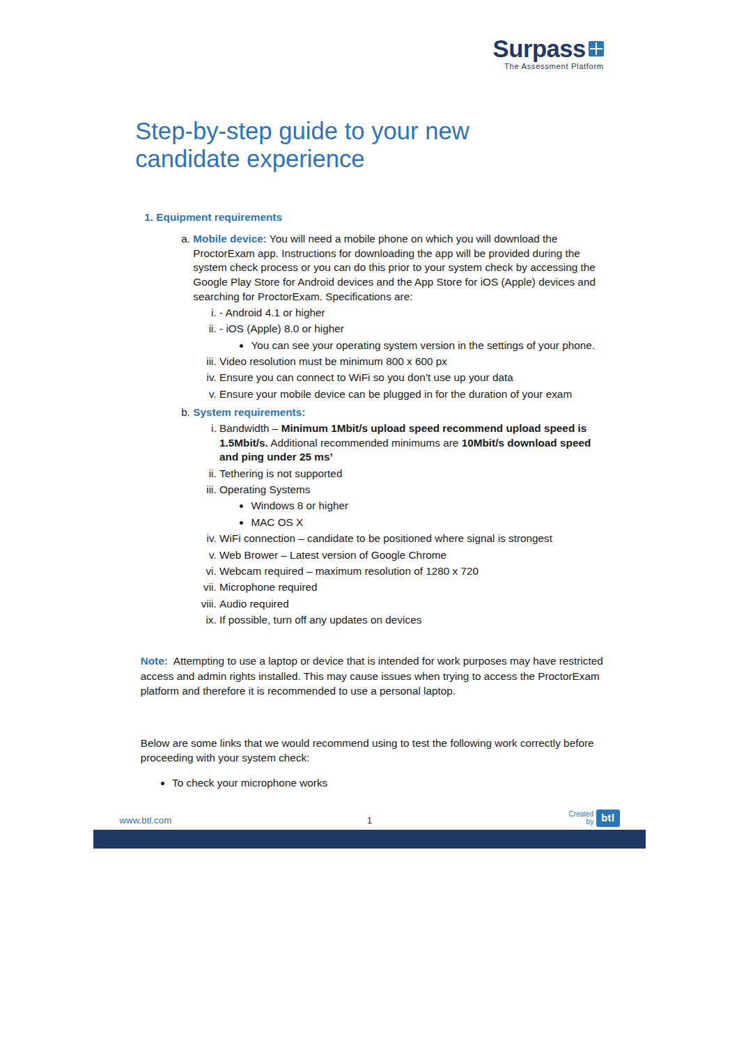Surpass
The Assessment Platform
Step-by-step guide to your new candidate experience
Equipment requirements
Mobile device: You will need a mobile phone on which you will download the ProctorExam app. Instructions for downloading the app will be provided during the system check process or you can do this prior to your system check by accessing the Google Play Store for Android devices and the App Store for iOS (Apple) devices and searching for ProctorExam. Specifications are:
- Android 4.1 or higher
- iOS (Apple) 8.0 or higher
You can see your operating system version in the settings of your phone.
Video resolution must be minimum 800 x 600 px
Ensure you can connect to WiFi so you don’t use up your data
Ensure your mobile device can be plugged in for the duration of your exam
System requirements:
Bandwidth – Minimum 1Mbit/s upload speed recommend upload speed is 1.5Mbit/s. Additional recommended minimums are 10Mbit/s download speed and ping under 25 ms’
Tethering is not supported
Operating Systems
Windows 8 or higher
MAC OS X
WiFi connection – candidate to be positioned where signal is strongest
Web Brower – Latest version of Google Chrome
Webcam required – maximum resolution of 1280 x 720
Microphone required
Audio required
If possible, turn off any updates on devices
Note: Attempting to use a laptop or device that is intended for work purposes may have restricted access and admin rights installed. This may cause issues when trying to access the ProctorExam platform and therefore it is recommended to use a personal laptop.
Below are some links that we would recommend using to test the following work correctly before proceeding with your system check:
To check your microphone works
www.btl.com
Created
by
btl
1